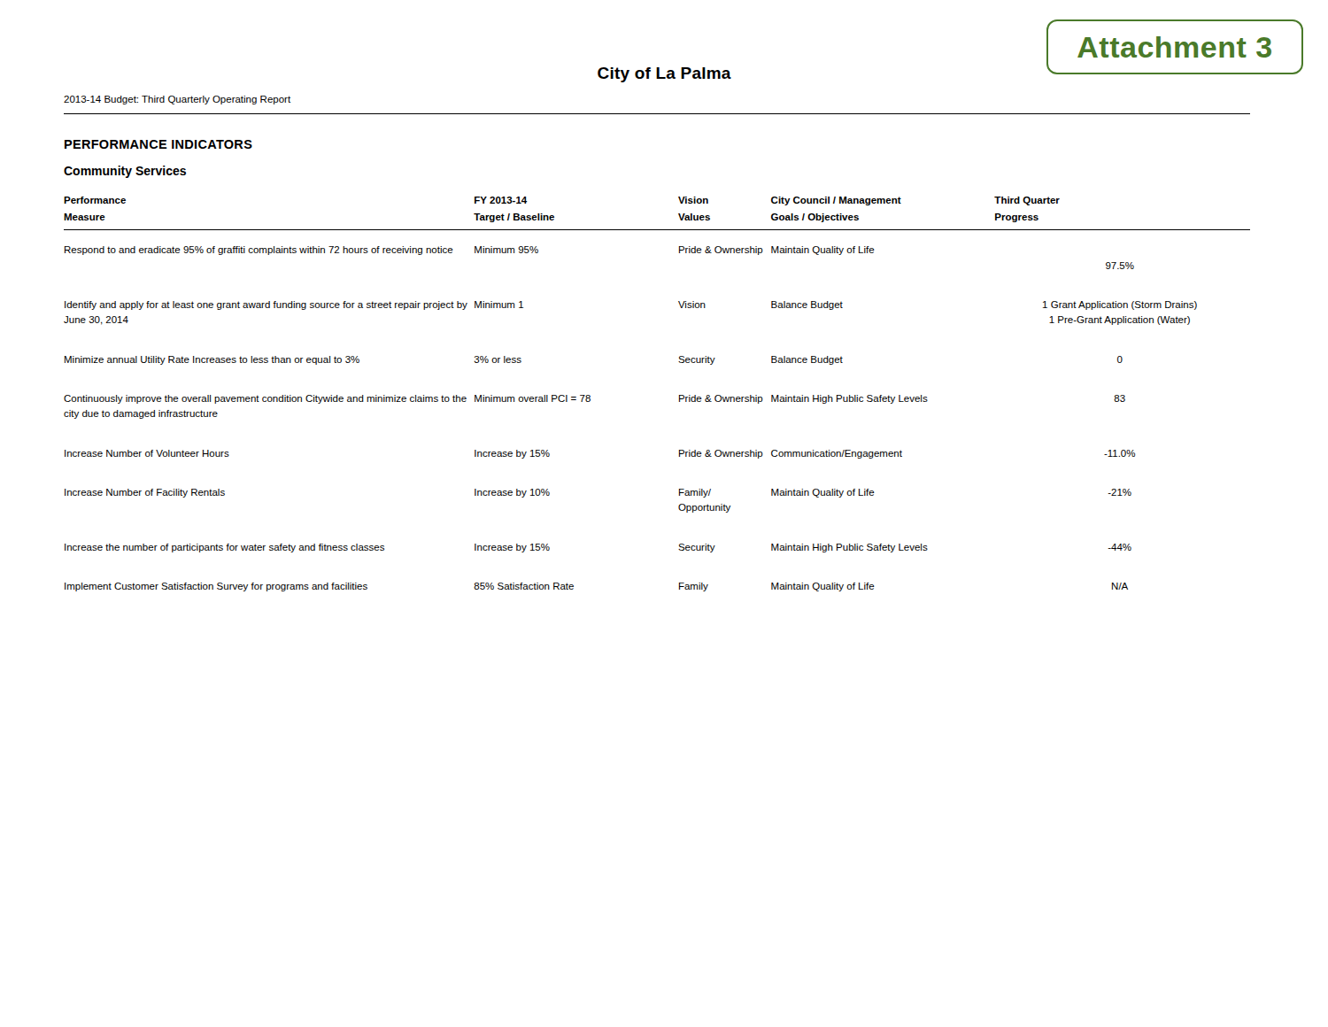Attachment 3
City of La Palma
2013-14 Budget: Third Quarterly Operating Report
PERFORMANCE INDICATORS
Community Services
| Performance | FY 2013-14 | Vision | City Council / Management | Third Quarter |
| --- | --- | --- | --- | --- |
| Measure | Target / Baseline | Values | Goals / Objectives | Progress |
| Respond to and eradicate 95% of graffiti complaints within 72 hours of receiving notice | Minimum 95% | Pride & Ownership | Maintain Quality of Life | 97.5% |
| Identify and apply for at least one grant award funding source for a street repair project by June 30, 2014 | Minimum 1 | Vision | Balance Budget | 1 Grant Application (Storm Drains) 1 Pre-Grant Application (Water) |
| Minimize annual Utility Rate Increases to less than or equal to 3% | 3% or less | Security | Balance Budget | 0 |
| Continuously improve the overall pavement condition Citywide and minimize claims to the city due to damaged infrastructure | Minimum overall PCI = 78 | Pride & Ownership | Maintain High Public Safety Levels | 83 |
| Increase Number of Volunteer Hours | Increase by 15% | Pride & Ownership | Communication/Engagement | -11.0% |
| Increase Number of Facility Rentals | Increase by 10% | Family/ Opportunity | Maintain Quality of Life | -21% |
| Increase the number of participants for water safety and fitness classes | Increase by 15% | Security | Maintain High Public Safety Levels | -44% |
| Implement Customer Satisfaction Survey for programs and facilities | 85% Satisfaction Rate | Family | Maintain Quality of Life | N/A |